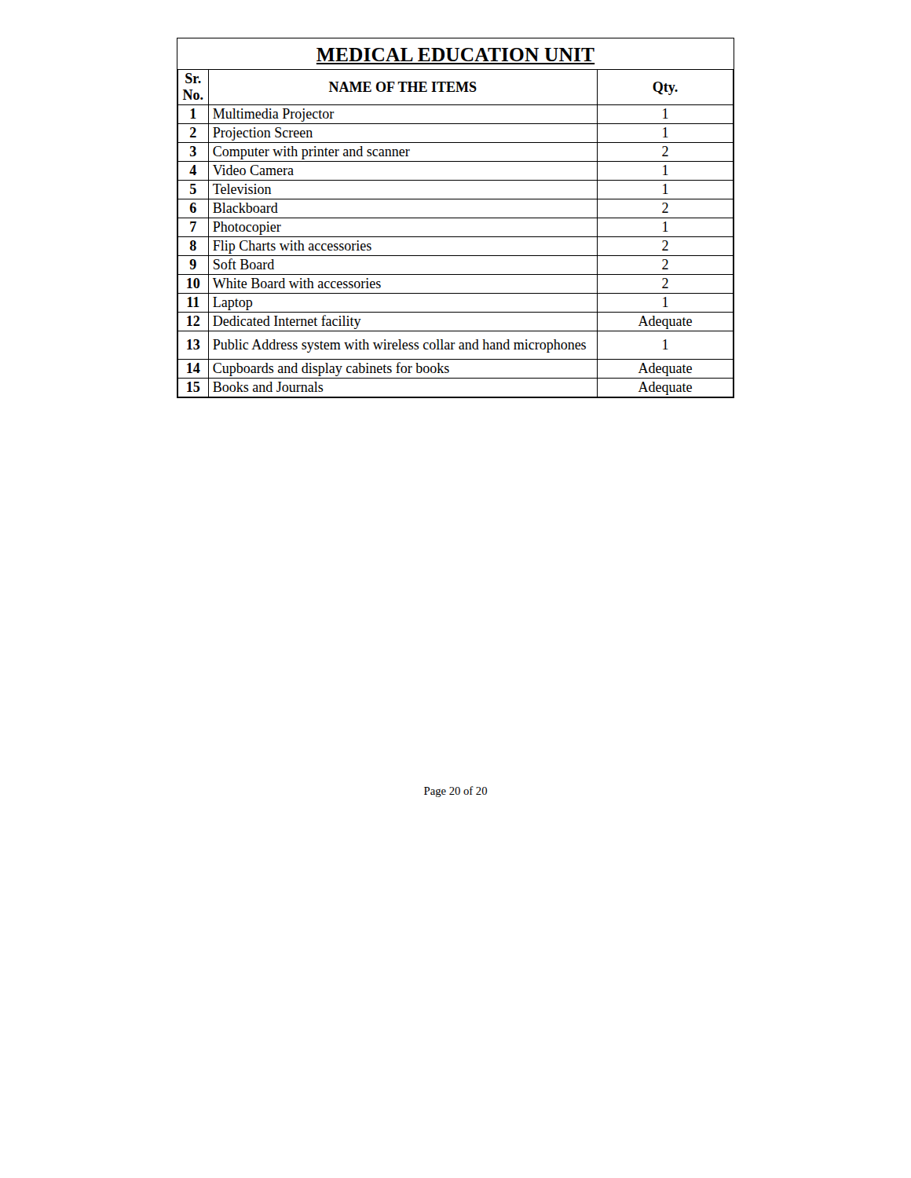MEDICAL EDUCATION UNIT
| Sr. No. | NAME OF THE ITEMS | Qty. |
| --- | --- | --- |
| 1 | Multimedia Projector | 1 |
| 2 | Projection Screen | 1 |
| 3 | Computer with printer and scanner | 2 |
| 4 | Video Camera | 1 |
| 5 | Television | 1 |
| 6 | Blackboard | 2 |
| 7 | Photocopier | 1 |
| 8 | Flip Charts with accessories | 2 |
| 9 | Soft Board | 2 |
| 10 | White Board with accessories | 2 |
| 11 | Laptop | 1 |
| 12 | Dedicated Internet facility | Adequate |
| 13 | Public Address system with wireless collar and hand microphones | 1 |
| 14 | Cupboards and display cabinets for books | Adequate |
| 15 | Books and Journals | Adequate |
Page 20 of 20